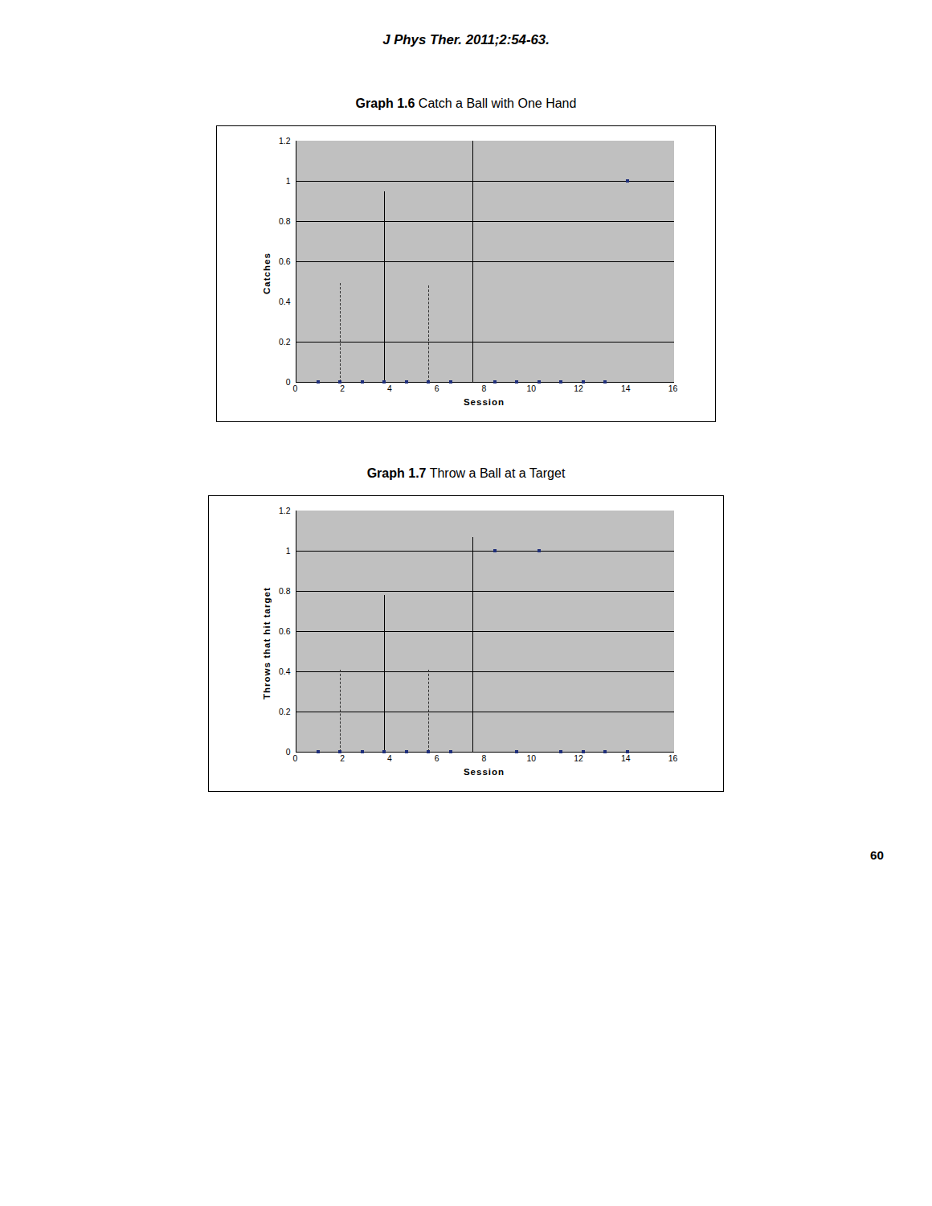J Phys Ther. 2011;2:54-63.
Graph 1.6 Catch a Ball with One Hand
Catches
1.2 1 0.8 0.6 0.4 0.2 0
0 2 4 6 8 10 12 14 16
Session
Graph 1.7 Throw a Ball at a Target
Throws that hit target
1.2 1 0.8 0.6 0.4 0.2 0
0 2 4 6 8 10 12 14 16
Session
60